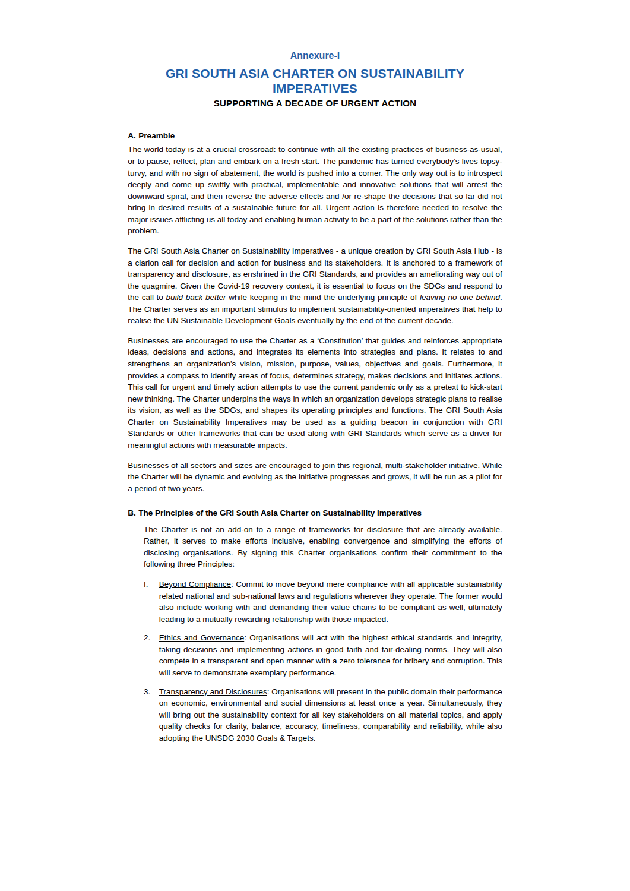Annexure-I
GRI SOUTH ASIA CHARTER ON SUSTAINABILITY IMPERATIVES
SUPPORTING A DECADE OF URGENT ACTION
A. Preamble
The world today is at a crucial crossroad: to continue with all the existing practices of business-as-usual, or to pause, reflect, plan and embark on a fresh start. The pandemic has turned everybody’s lives topsy-turvy, and with no sign of abatement, the world is pushed into a corner. The only way out is to introspect deeply and come up swiftly with practical, implementable and innovative solutions that will arrest the downward spiral, and then reverse the adverse effects and /or re-shape the decisions that so far did not bring in desired results of a sustainable future for all. Urgent action is therefore needed to resolve the major issues afflicting us all today and enabling human activity to be a part of the solutions rather than the problem.
The GRI South Asia Charter on Sustainability Imperatives - a unique creation by GRI South Asia Hub - is a clarion call for decision and action for business and its stakeholders. It is anchored to a framework of transparency and disclosure, as enshrined in the GRI Standards, and provides an ameliorating way out of the quagmire. Given the Covid-19 recovery context, it is essential to focus on the SDGs and respond to the call to build back better while keeping in the mind the underlying principle of leaving no one behind. The Charter serves as an important stimulus to implement sustainability-oriented imperatives that help to realise the UN Sustainable Development Goals eventually by the end of the current decade.
Businesses are encouraged to use the Charter as a ‘Constitution’ that guides and reinforces appropriate ideas, decisions and actions, and integrates its elements into strategies and plans. It relates to and strengthens an organization's vision, mission, purpose, values, objectives and goals. Furthermore, it provides a compass to identify areas of focus, determines strategy, makes decisions and initiates actions. This call for urgent and timely action attempts to use the current pandemic only as a pretext to kick-start new thinking. The Charter underpins the ways in which an organization develops strategic plans to realise its vision, as well as the SDGs, and shapes its operating principles and functions. The GRI South Asia Charter on Sustainability Imperatives may be used as a guiding beacon in conjunction with GRI Standards or other frameworks that can be used along with GRI Standards which serve as a driver for meaningful actions with measurable impacts.
Businesses of all sectors and sizes are encouraged to join this regional, multi-stakeholder initiative. While the Charter will be dynamic and evolving as the initiative progresses and grows, it will be run as a pilot for a period of two years.
B. The Principles of the GRI South Asia Charter on Sustainability Imperatives
The Charter is not an add-on to a range of frameworks for disclosure that are already available. Rather, it serves to make efforts inclusive, enabling convergence and simplifying the efforts of disclosing organisations. By signing this Charter organisations confirm their commitment to the following three Principles:
Beyond Compliance: Commit to move beyond mere compliance with all applicable sustainability related national and sub-national laws and regulations wherever they operate. The former would also include working with and demanding their value chains to be compliant as well, ultimately leading to a mutually rewarding relationship with those impacted.
Ethics and Governance: Organisations will act with the highest ethical standards and integrity, taking decisions and implementing actions in good faith and fair-dealing norms. They will also compete in a transparent and open manner with a zero tolerance for bribery and corruption. This will serve to demonstrate exemplary performance.
Transparency and Disclosures: Organisations will present in the public domain their performance on economic, environmental and social dimensions at least once a year. Simultaneously, they will bring out the sustainability context for all key stakeholders on all material topics, and apply quality checks for clarity, balance, accuracy, timeliness, comparability and reliability, while also adopting the UNSDG 2030 Goals & Targets.